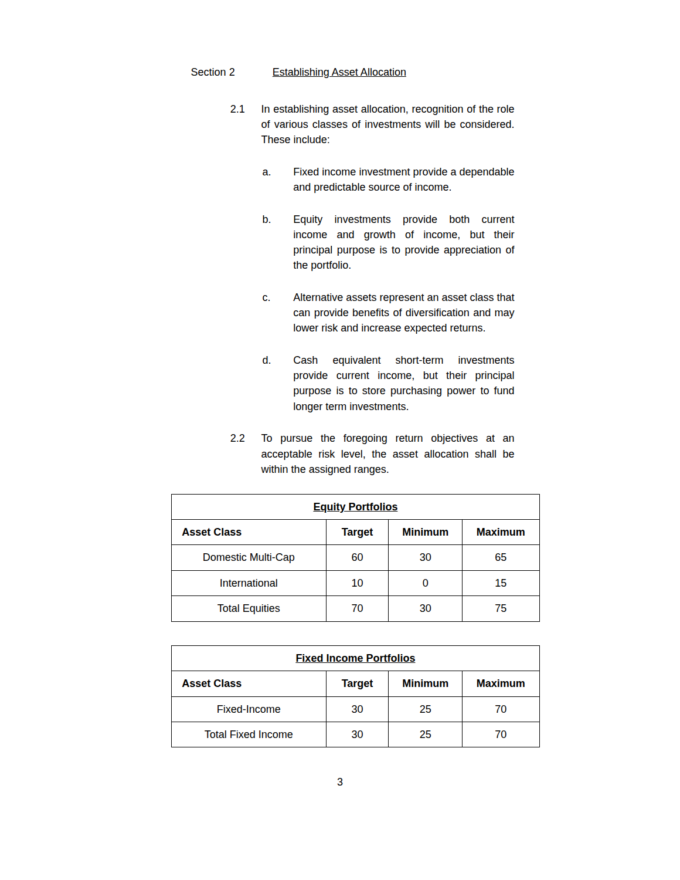Section 2
Establishing Asset Allocation
2.1
In establishing asset allocation, recognition of the role of various classes of investments will be considered. These include:
a.
Fixed income investment provide a dependable and predictable source of income.
b.
Equity investments provide both current income and growth of income, but their principal purpose is to provide appreciation of the portfolio.
c.
Alternative assets represent an asset class that can provide benefits of diversification and may lower risk and increase expected returns.
d.
Cash equivalent short-term investments provide current income, but their principal purpose is to store purchasing power to fund longer term investments.
2.2
To pursue the foregoing return objectives at an acceptable risk level, the asset allocation shall be within the assigned ranges.
Equity Portfolios
| Asset Class | Target | Minimum | Maximum |
| --- | --- | --- | --- |
| Domestic Multi-Cap | 60 | 30 | 65 |
| International | 10 | 0 | 15 |
| Total Equities | 70 | 30 | 75 |
Fixed Income Portfolios
| Asset Class | Target | Minimum | Maximum |
| --- | --- | --- | --- |
| Fixed-Income | 30 | 25 | 70 |
| Total Fixed Income | 30 | 25 | 70 |
3